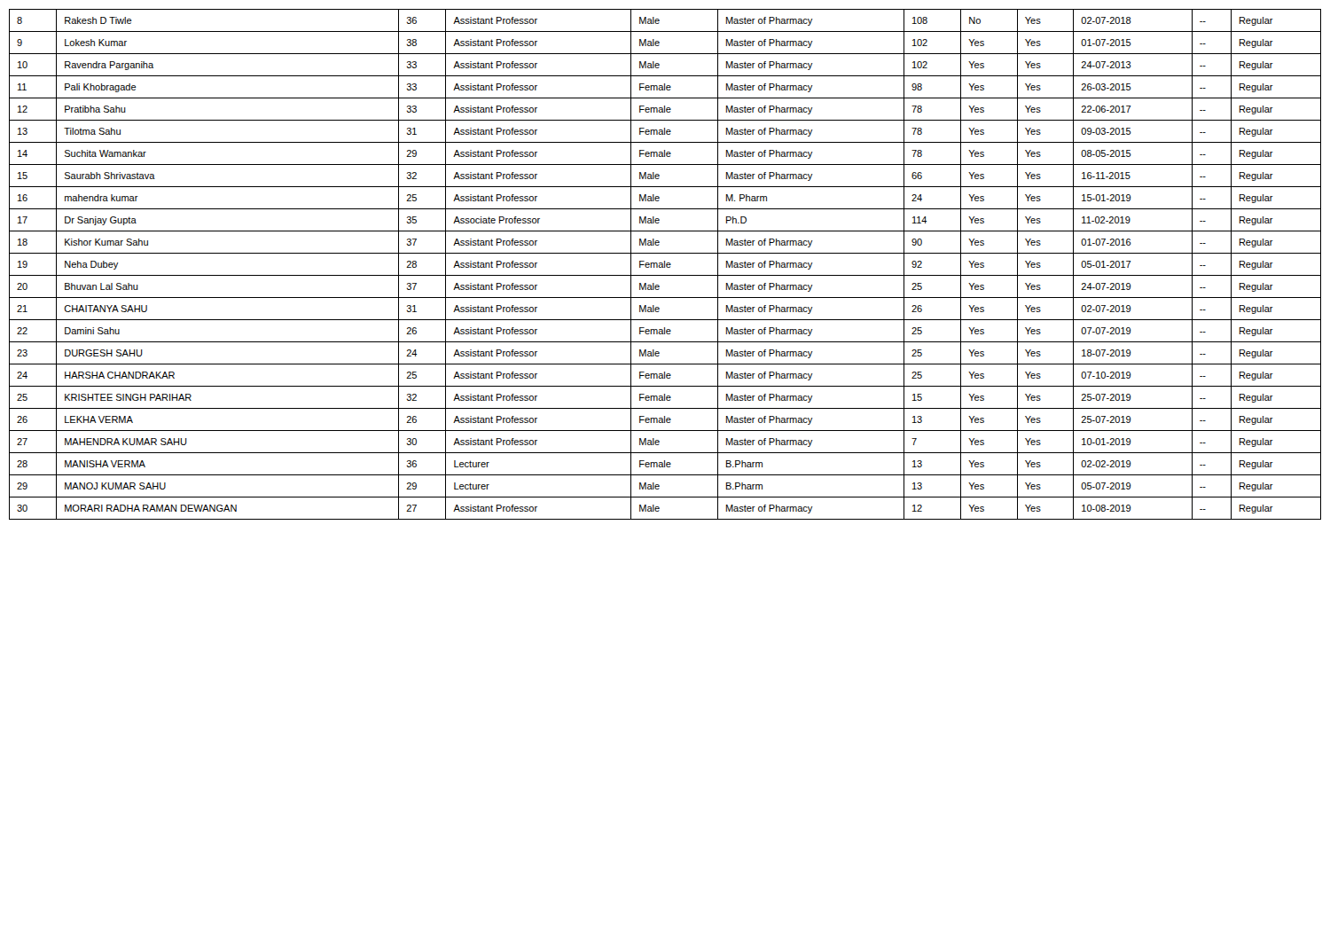| 8 | Rakesh D Tiwle | 36 | Assistant Professor | Male | Master of Pharmacy | 108 | No | Yes | 02-07-2018 | -- | Regular |
| 9 | Lokesh Kumar | 38 | Assistant Professor | Male | Master of Pharmacy | 102 | Yes | Yes | 01-07-2015 | -- | Regular |
| 10 | Ravendra Parganiha | 33 | Assistant Professor | Male | Master of Pharmacy | 102 | Yes | Yes | 24-07-2013 | -- | Regular |
| 11 | Pali Khobragade | 33 | Assistant Professor | Female | Master of Pharmacy | 98 | Yes | Yes | 26-03-2015 | -- | Regular |
| 12 | Pratibha Sahu | 33 | Assistant Professor | Female | Master of Pharmacy | 78 | Yes | Yes | 22-06-2017 | -- | Regular |
| 13 | Tilotma Sahu | 31 | Assistant Professor | Female | Master of Pharmacy | 78 | Yes | Yes | 09-03-2015 | -- | Regular |
| 14 | Suchita Wamankar | 29 | Assistant Professor | Female | Master of Pharmacy | 78 | Yes | Yes | 08-05-2015 | -- | Regular |
| 15 | Saurabh Shrivastava | 32 | Assistant Professor | Male | Master of Pharmacy | 66 | Yes | Yes | 16-11-2015 | -- | Regular |
| 16 | mahendra kumar | 25 | Assistant Professor | Male | M. Pharm | 24 | Yes | Yes | 15-01-2019 | -- | Regular |
| 17 | Dr Sanjay Gupta | 35 | Associate Professor | Male | Ph.D | 114 | Yes | Yes | 11-02-2019 | -- | Regular |
| 18 | Kishor Kumar Sahu | 37 | Assistant Professor | Male | Master of Pharmacy | 90 | Yes | Yes | 01-07-2016 | -- | Regular |
| 19 | Neha Dubey | 28 | Assistant Professor | Female | Master of Pharmacy | 92 | Yes | Yes | 05-01-2017 | -- | Regular |
| 20 | Bhuvan Lal Sahu | 37 | Assistant Professor | Male | Master of Pharmacy | 25 | Yes | Yes | 24-07-2019 | -- | Regular |
| 21 | CHAITANYA SAHU | 31 | Assistant Professor | Male | Master of Pharmacy | 26 | Yes | Yes | 02-07-2019 | -- | Regular |
| 22 | Damini Sahu | 26 | Assistant Professor | Female | Master of Pharmacy | 25 | Yes | Yes | 07-07-2019 | -- | Regular |
| 23 | DURGESH SAHU | 24 | Assistant Professor | Male | Master of Pharmacy | 25 | Yes | Yes | 18-07-2019 | -- | Regular |
| 24 | HARSHA CHANDRAKAR | 25 | Assistant Professor | Female | Master of Pharmacy | 25 | Yes | Yes | 07-10-2019 | -- | Regular |
| 25 | KRISHTEE SINGH PARIHAR | 32 | Assistant Professor | Female | Master of Pharmacy | 15 | Yes | Yes | 25-07-2019 | -- | Regular |
| 26 | LEKHA VERMA | 26 | Assistant Professor | Female | Master of Pharmacy | 13 | Yes | Yes | 25-07-2019 | -- | Regular |
| 27 | MAHENDRA KUMAR SAHU | 30 | Assistant Professor | Male | Master of Pharmacy | 7 | Yes | Yes | 10-01-2019 | -- | Regular |
| 28 | MANISHA VERMA | 36 | Lecturer | Female | B.Pharm | 13 | Yes | Yes | 02-02-2019 | -- | Regular |
| 29 | MANOJ KUMAR SAHU | 29 | Lecturer | Male | B.Pharm | 13 | Yes | Yes | 05-07-2019 | -- | Regular |
| 30 | MORARI RADHA RAMAN DEWANGAN | 27 | Assistant Professor | Male | Master of Pharmacy | 12 | Yes | Yes | 10-08-2019 | -- | Regular |